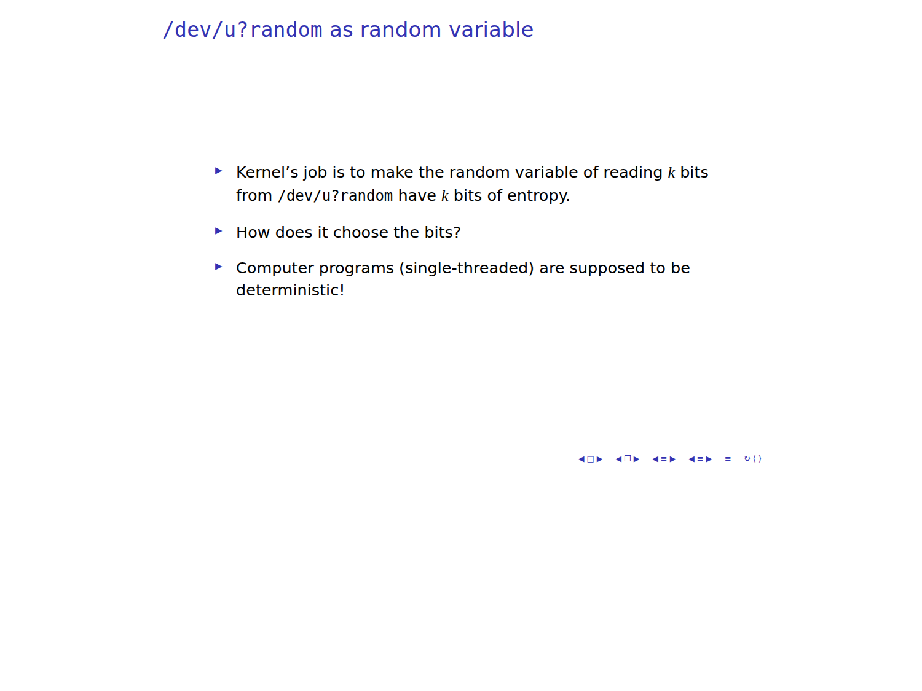/dev/u?random as random variable
Kernel’s job is to make the random variable of reading k bits from /dev/u?random have k bits of entropy.
How does it choose the bits?
Computer programs (single-threaded) are supposed to be deterministic!
◀□▶ ◀❐▶ ◀≡▶ ◀≡▶ ≡ ↻⟨⟩